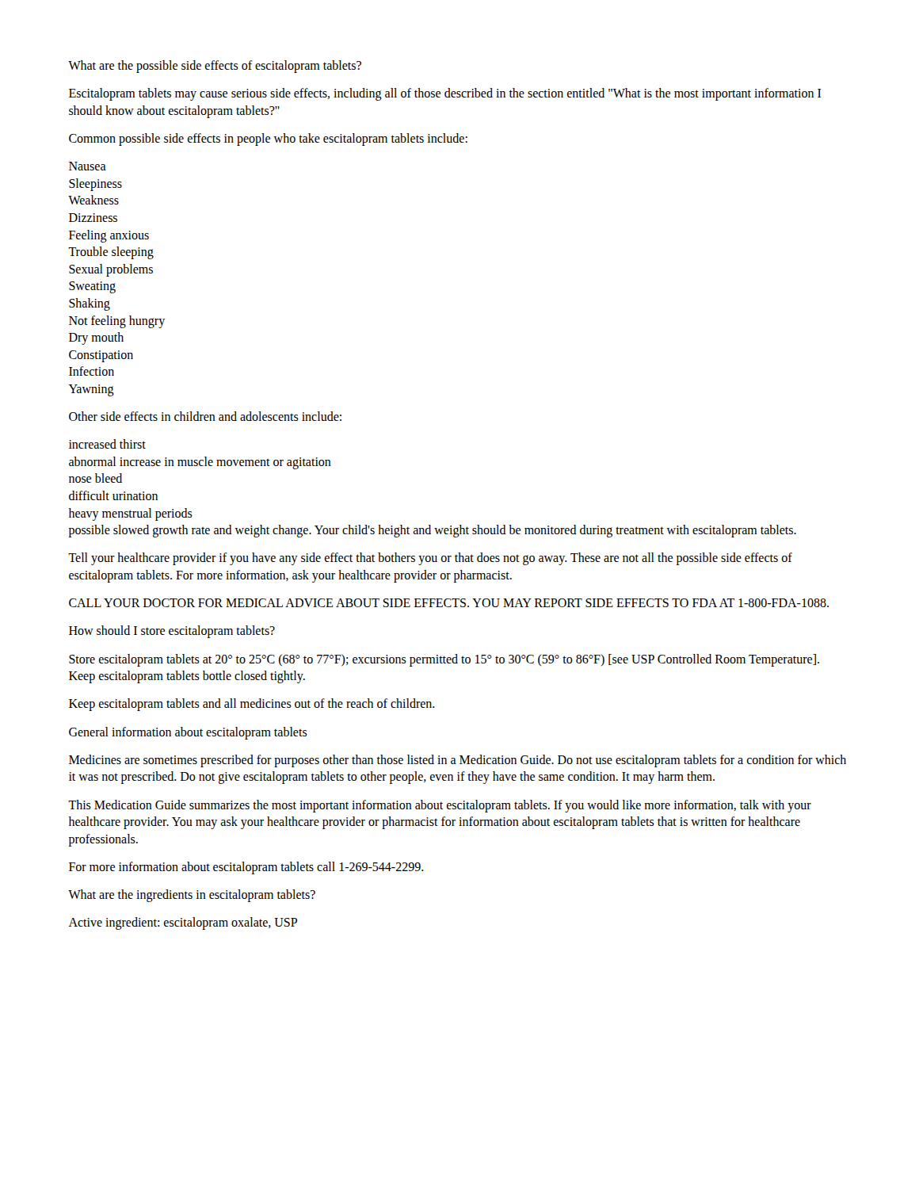What are the possible side effects of escitalopram tablets?
Escitalopram tablets may cause serious side effects, including all of those described in the section entitled "What is the most important information I should know about escitalopram tablets?"
Common possible side effects in people who take escitalopram tablets include:
Nausea
Sleepiness
Weakness
Dizziness
Feeling anxious
Trouble sleeping
Sexual problems
Sweating
Shaking
Not feeling hungry
Dry mouth
Constipation
Infection
Yawning
Other side effects in children and adolescents include:
increased thirst
abnormal increase in muscle movement or agitation
nose bleed
difficult urination
heavy menstrual periods
possible slowed growth rate and weight change. Your child's height and weight should be monitored during treatment with escitalopram tablets.
Tell your healthcare provider if you have any side effect that bothers you or that does not go away. These are not all the possible side effects of escitalopram tablets. For more information, ask your healthcare provider or pharmacist.
CALL YOUR DOCTOR FOR MEDICAL ADVICE ABOUT SIDE EFFECTS. YOU MAY REPORT SIDE EFFECTS TO FDA AT 1-800-FDA-1088.
How should I store escitalopram tablets?
Store escitalopram tablets at 20° to 25°C (68° to 77°F); excursions permitted to 15° to 30°C (59° to 86°F) [see USP Controlled Room Temperature].
Keep escitalopram tablets bottle closed tightly.
Keep escitalopram tablets and all medicines out of the reach of children.
General information about escitalopram tablets
Medicines are sometimes prescribed for purposes other than those listed in a Medication Guide. Do not use escitalopram tablets for a condition for which it was not prescribed. Do not give escitalopram tablets to other people, even if they have the same condition. It may harm them.
This Medication Guide summarizes the most important information about escitalopram tablets. If you would like more information, talk with your healthcare provider. You may ask your healthcare provider or pharmacist for information about escitalopram tablets that is written for healthcare professionals.
For more information about escitalopram tablets call 1-269-544-2299.
What are the ingredients in escitalopram tablets?
Active ingredient: escitalopram oxalate, USP